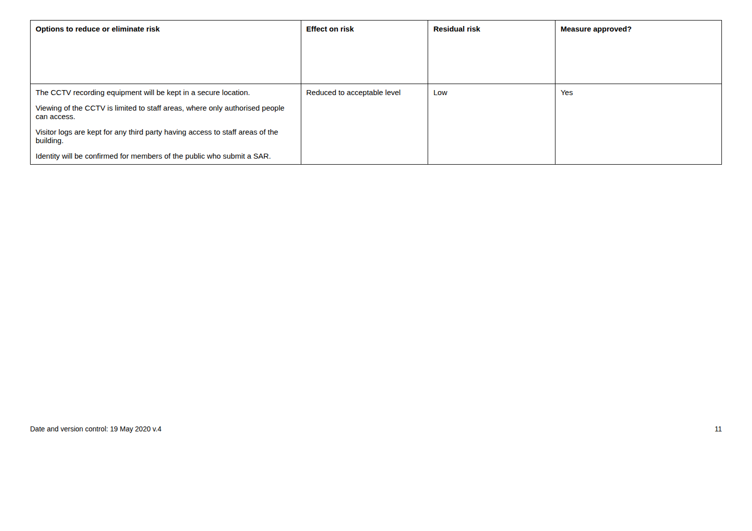| Options to reduce or eliminate risk | Effect on risk | Residual risk | Measure approved? |
| --- | --- | --- | --- |
| The CCTV recording equipment will be kept in a secure location. Viewing of the CCTV is limited to staff areas, where only authorised people can access. Visitor logs are kept for any third party having access to staff areas of the building. Identity will be confirmed for members of the public who submit a SAR. | Reduced to acceptable level | Low | Yes |
Date and version control: 19 May 2020 v.4 11